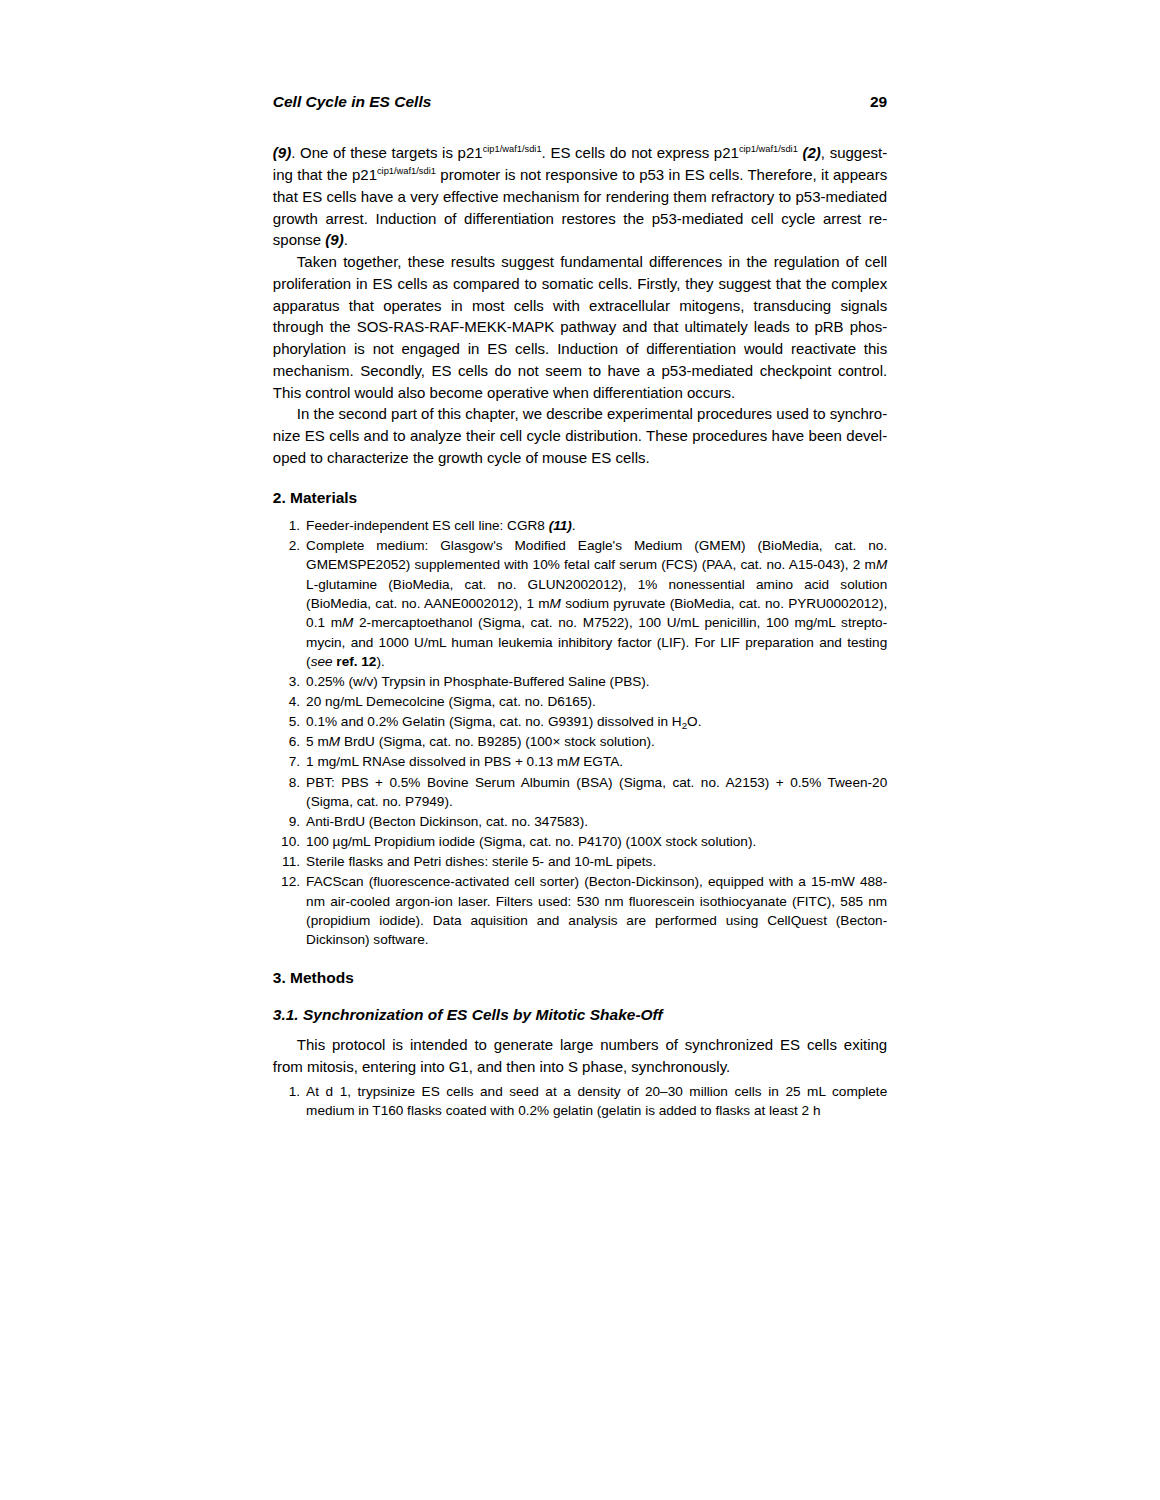Cell Cycle in ES Cells 29
(9). One of these targets is p21cip1/waf1/sdi1. ES cells do not express p21cip1/waf1/sdi1 (2), suggesting that the p21cip1/waf1/sdi1 promoter is not responsive to p53 in ES cells. Therefore, it appears that ES cells have a very effective mechanism for rendering them refractory to p53-mediated growth arrest. Induction of differentiation restores the p53-mediated cell cycle arrest response (9).
Taken together, these results suggest fundamental differences in the regulation of cell proliferation in ES cells as compared to somatic cells. Firstly, they suggest that the complex apparatus that operates in most cells with extracellular mitogens, transducing signals through the SOS-RAS-RAF-MEKK-MAPK pathway and that ultimately leads to pRB phosphorylation is not engaged in ES cells. Induction of differentiation would reactivate this mechanism. Secondly, ES cells do not seem to have a p53-mediated checkpoint control. This control would also become operative when differentiation occurs.
In the second part of this chapter, we describe experimental procedures used to synchronize ES cells and to analyze their cell cycle distribution. These procedures have been developed to characterize the growth cycle of mouse ES cells.
2. Materials
1. Feeder-independent ES cell line: CGR8 (11).
2. Complete medium: Glasgow's Modified Eagle's Medium (GMEM) (BioMedia, cat. no. GMEMSPE2052) supplemented with 10% fetal calf serum (FCS) (PAA, cat. no. A15-043), 2 mM L-glutamine (BioMedia, cat. no. GLUN2002012), 1% nonessential amino acid solution (BioMedia, cat. no. AANE0002012), 1 mM sodium pyruvate (BioMedia, cat. no. PYRU0002012), 0.1 mM 2-mercaptoethanol (Sigma, cat. no. M7522), 100 U/mL penicillin, 100 mg/mL streptomycin, and 1000 U/mL human leukemia inhibitory factor (LIF). For LIF preparation and testing (see ref. 12).
3. 0.25% (w/v) Trypsin in Phosphate-Buffered Saline (PBS).
4. 20 ng/mL Demecolcine (Sigma, cat. no. D6165).
5. 0.1% and 0.2% Gelatin (Sigma, cat. no. G9391) dissolved in H2 O.
6. 5 mM BrdU (Sigma, cat. no. B9285) (100× stock solution).
7. 1 mg/mL RNAse dissolved in PBS + 0.13 mM EGTA.
8. PBT: PBS + 0.5% Bovine Serum Albumin (BSA) (Sigma, cat. no. A2153) + 0.5% Tween-20 (Sigma, cat. no. P7949).
9. Anti-BrdU (Becton Dickinson, cat. no. 347583).
10. 100 µg/mL Propidium iodide (Sigma, cat. no. P4170) (100X stock solution).
11. Sterile flasks and Petri dishes: sterile 5- and 10-mL pipets.
12. FACScan (fluorescence-activated cell sorter) (Becton-Dickinson), equipped with a 15-mW 488-nm air-cooled argon-ion laser. Filters used: 530 nm fluorescein isothiocyanate (FITC), 585 nm (propidium iodide). Data aquisition and analysis are performed using CellQuest (Becton-Dickinson) software.
3. Methods
3.1. Synchronization of ES Cells by Mitotic Shake-Off
This protocol is intended to generate large numbers of synchronized ES cells exiting from mitosis, entering into G1, and then into S phase, synchronously.
1. At d 1, trypsinize ES cells and seed at a density of 20–30 million cells in 25 mL complete medium in T160 flasks coated with 0.2% gelatin (gelatin is added to flasks at least 2 h